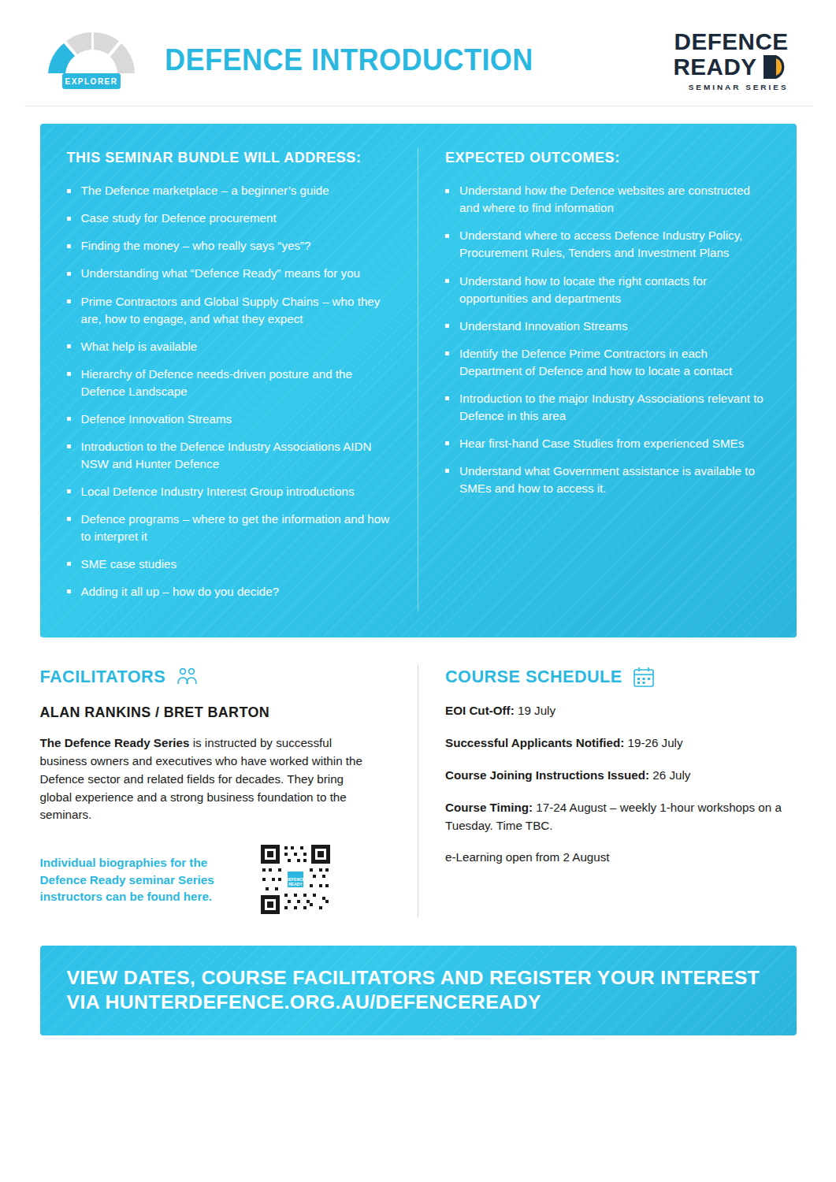EXPLORER
Defence Introduction
Defence
Ready
Seminar Series
This seminar bundle will address:
The Defence marketplace – a beginner’s guide
Case study for Defence procurement
Finding the money – who really says “yes”?
Understanding what “Defence Ready” means for you
Prime Contractors and Global Supply Chains – who they are, how to engage, and what they expect
What help is available
Hierarchy of Defence needs-driven posture and the Defence Landscape
Defence Innovation Streams
Introduction to the Defence Industry Associations AIDN NSW and Hunter Defence
Local Defence Industry Interest Group introductions
Defence programs – where to get the information and how to interpret it
SME case studies
Adding it all up – how do you decide?
Expected outcomes:
Understand how the Defence websites are constructed and where to find information
Understand where to access Defence Industry Policy, Procurement Rules, Tenders and Investment Plans
Understand how to locate the right contacts for opportunities and departments
Understand Innovation Streams
Identify the Defence Prime Contractors in each Department of Defence and how to locate a contact
Introduction to the major Industry Associations relevant to Defence in this area
Hear first-hand Case Studies from experienced SMEs
Understand what Government assistance is available to SMEs and how to access it.
Facilitators
Alan Rankins / Bret Barton
The Defence Ready Series is instructed by successful business owners and executives who have worked within the Defence sector and related fields for decades. They bring global experience and a strong business foundation to the seminars.
Individual biographies for the Defence Ready seminar Series instructors can be found here.
DEFENCE READY
Course Schedule
EOI Cut-Off: 19 July
Successful Applicants Notified: 19-26 July
Course Joining Instructions Issued: 26 July
Course Timing: 17-24 August – weekly 1-hour workshops on a Tuesday. Time TBC.
e-Learning open from 2 August
View dates, course facilitators and register your interest
via hunterdefence.org.au/defenceready